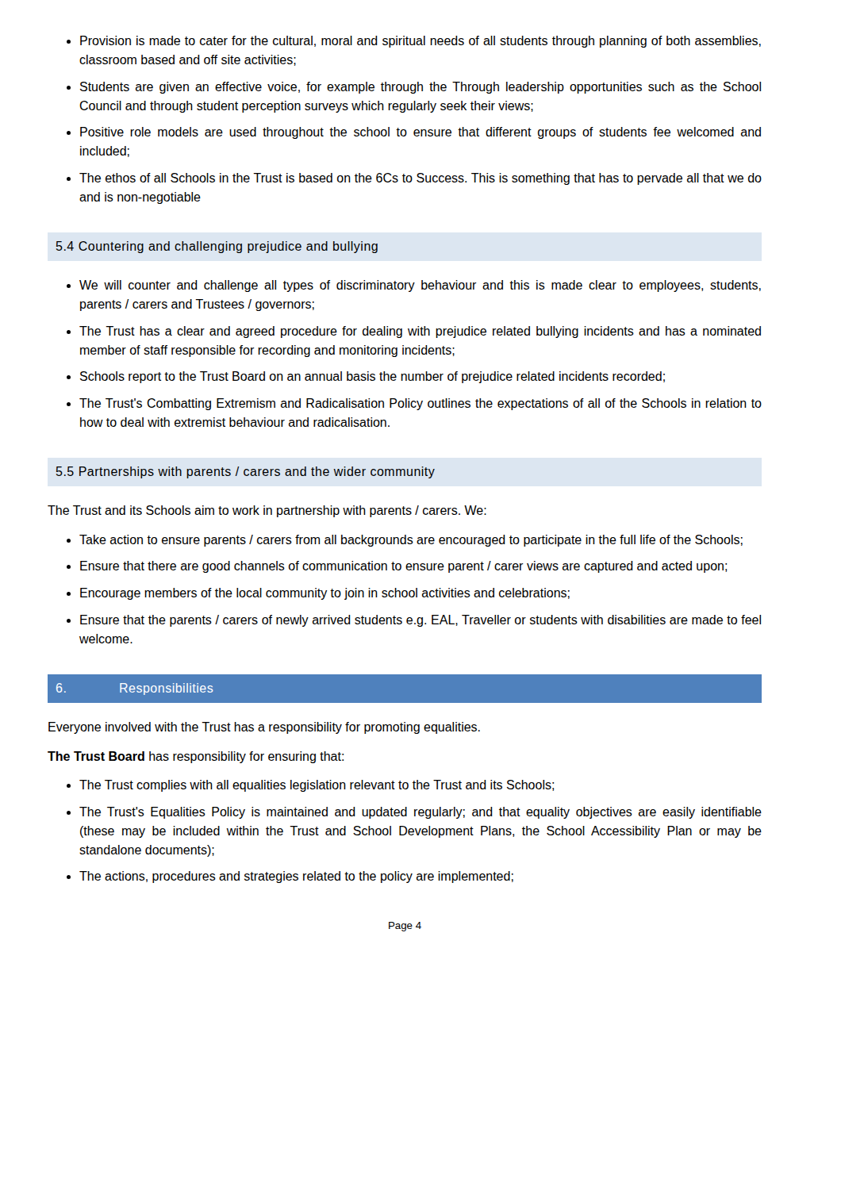Provision is made to cater for the cultural, moral and spiritual needs of all students through planning of both assemblies, classroom based and off site activities;
Students are given an effective voice, for example through the Through leadership opportunities such as the School Council and through student perception surveys which regularly seek their views;
Positive role models are used throughout the school to ensure that different groups of students fee welcomed and included;
The ethos of all Schools in the Trust is based on the 6Cs to Success. This is something that has to pervade all that we do and is non-negotiable
5.4 Countering and challenging prejudice and bullying
We will counter and challenge all types of discriminatory behaviour and this is made clear to employees, students, parents / carers and Trustees / governors;
The Trust has a clear and agreed procedure for dealing with prejudice related bullying incidents and has a nominated member of staff responsible for recording and monitoring incidents;
Schools report to the Trust Board on an annual basis the number of prejudice related incidents recorded;
The Trust's Combatting Extremism and Radicalisation Policy outlines the expectations of all of the Schools in relation to how to deal with extremist behaviour and radicalisation.
5.5 Partnerships with parents / carers and the wider community
The Trust and its Schools aim to work in partnership with parents / carers. We:
Take action to ensure parents / carers from all backgrounds are encouraged to participate in the full life of the Schools;
Ensure that there are good channels of communication to ensure parent / carer views are captured and acted upon;
Encourage members of the local community to join in school activities and celebrations;
Ensure that the parents / carers of newly arrived students e.g. EAL, Traveller or students with disabilities are made to feel welcome.
6. Responsibilities
Everyone involved with the Trust has a responsibility for promoting equalities.
The Trust Board has responsibility for ensuring that:
The Trust complies with all equalities legislation relevant to the Trust and its Schools;
The Trust's Equalities Policy is maintained and updated regularly; and that equality objectives are easily identifiable (these may be included within the Trust and School Development Plans, the School Accessibility Plan or may be standalone documents);
The actions, procedures and strategies related to the policy are implemented;
Page 4